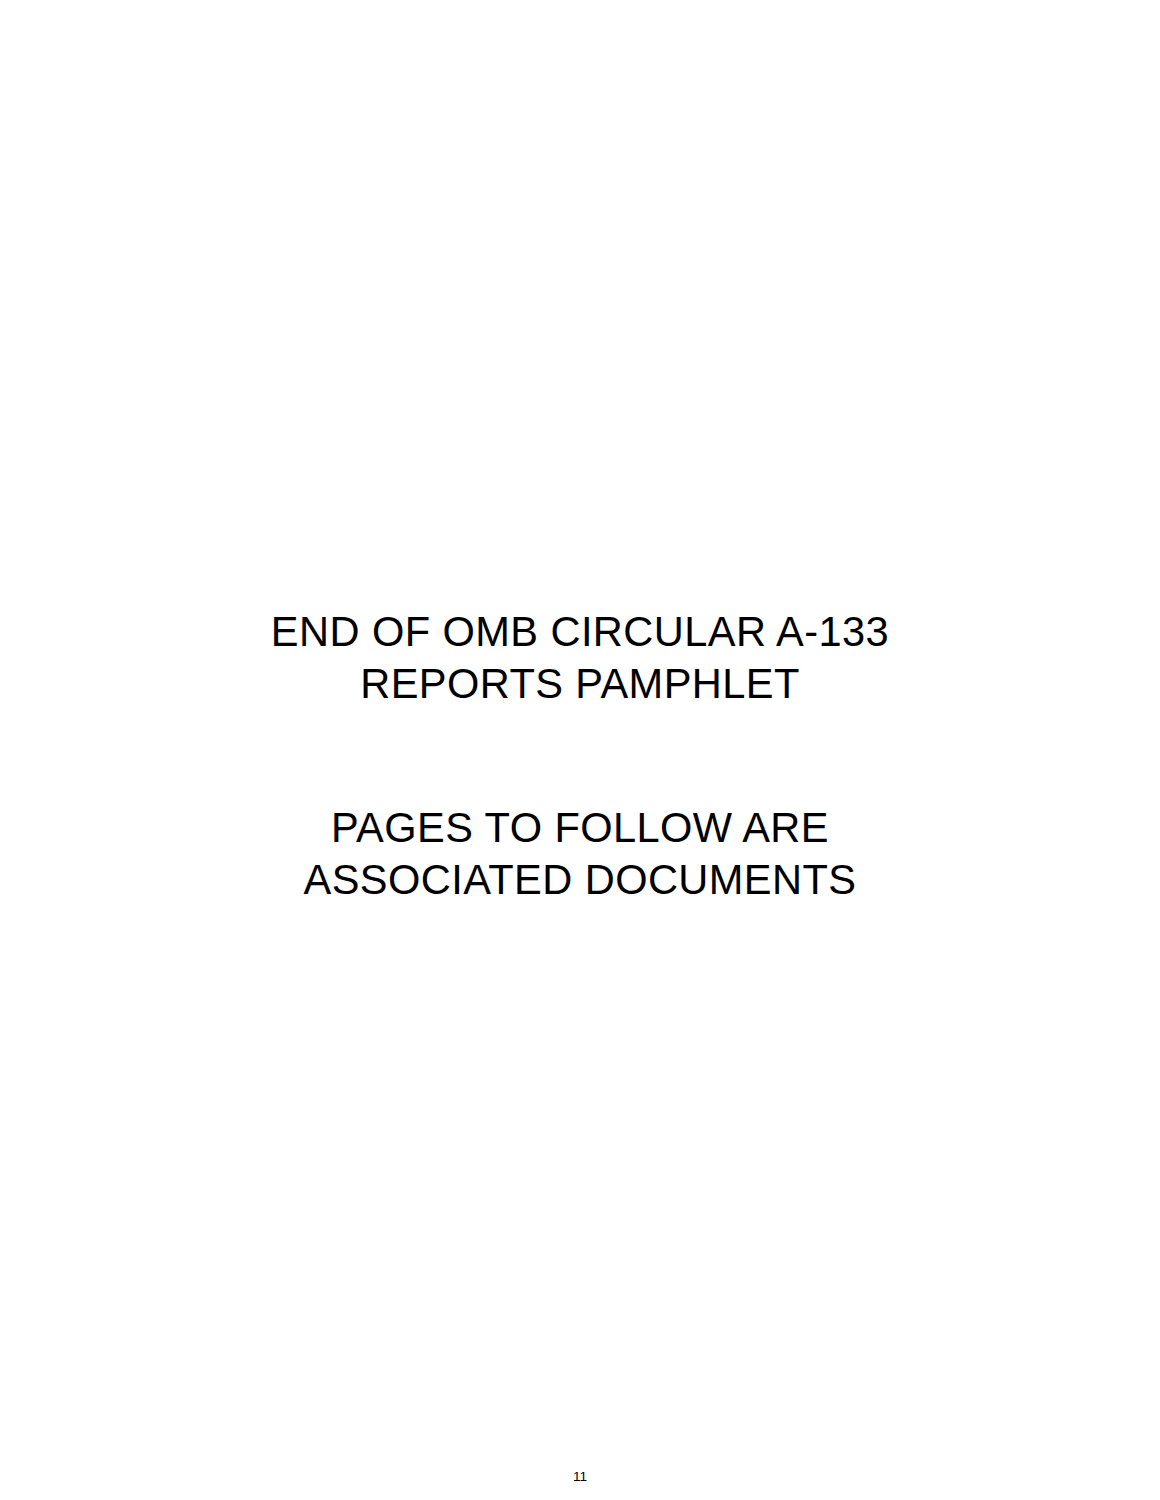END OF OMB CIRCULAR A-133 REPORTS PAMPHLET
PAGES TO FOLLOW ARE ASSOCIATED DOCUMENTS
11